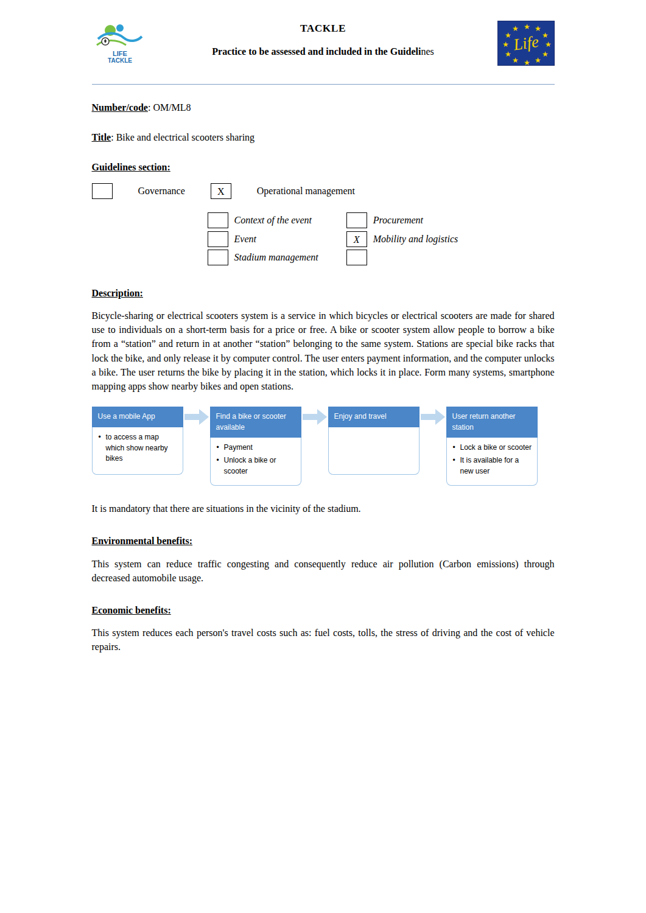LIFE TACKLE
★ ★ ★ ★ ★ ★ ★ ★ ★ ★ ★ ★ Life
TACKLE
Practice to be assessed and included in the Guidelines
Number/code: OM/ML8
Title: Bike and electrical scooters sharing
Guidelines section:
Governance X Operational management
| | Context of the event | | Procurement |
| | Event | X | Mobility and logistics |
| | Stadium management | | |
Description:
Bicycle-sharing or electrical scooters system is a service in which bicycles or electrical scooters are made for shared use to individuals on a short-term basis for a price or free. A bike or scooter system allow people to borrow a bike from a “station” and return in at another “station” belonging to the same system. Stations are special bike racks that lock the bike, and only release it by computer control. The user enters payment information, and the computer unlocks a bike. The user returns the bike by placing it in the station, which locks it in place. Form many systems, smartphone mapping apps show nearby bikes and open stations.
Use a mobile App
to access a map which show nearby bikes
Find a bike or scooter available
Payment
Unlock a bike or scooter
Enjoy and travel
User return another station
Lock a bike or scooter
It is available for a new user
It is mandatory that there are situations in the vicinity of the stadium.
Environmental benefits:
This system can reduce traffic congesting and consequently reduce air pollution (Carbon emissions) through decreased automobile usage.
Economic benefits:
This system reduces each person's travel costs such as: fuel costs, tolls, the stress of driving and the cost of vehicle repairs.